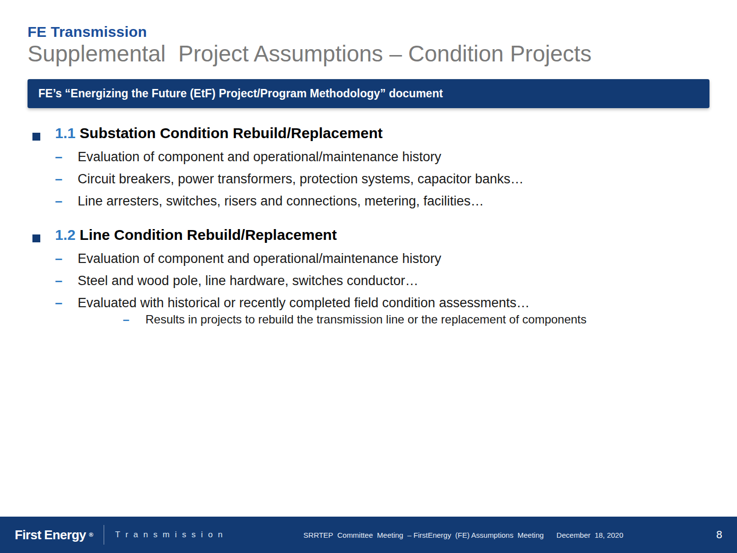FE Transmission
Supplemental Project Assumptions – Condition Projects
FE’s “Energizing the Future (EtF) Project/Program Methodology” document
1.1 Substation Condition Rebuild/Replacement
Evaluation of component and operational/maintenance history
Circuit breakers, power transformers, protection systems, capacitor banks…
Line arresters, switches, risers and connections, metering, facilities…
1.2 Line Condition Rebuild/Replacement
Evaluation of component and operational/maintenance history
Steel and wood pole, line hardware, switches conductor…
Evaluated with historical or recently completed field condition assessments…
Results in projects to rebuild the transmission line or the replacement of components
First Energy®
T r a n s m i s s i o n
SRRTEP Committee Meeting – FirstEnergy (FE) Assumptions Meeting December 18, 2020
8